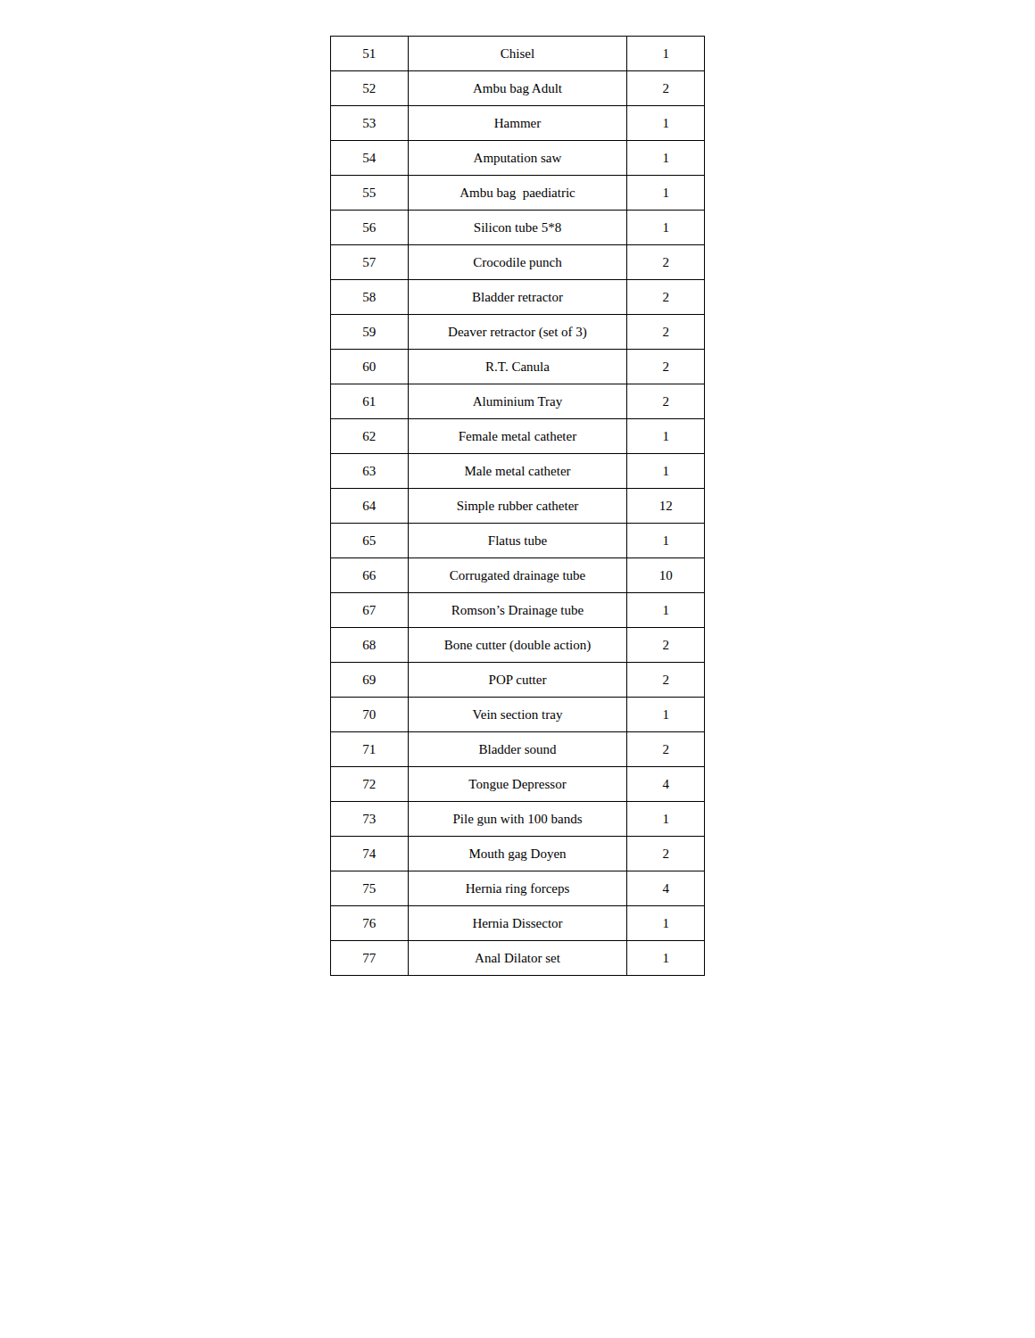| 51 | Chisel | 1 |
| 52 | Ambu bag Adult | 2 |
| 53 | Hammer | 1 |
| 54 | Amputation saw | 1 |
| 55 | Ambu bag paediatric | 1 |
| 56 | Silicon tube 5*8 | 1 |
| 57 | Crocodile punch | 2 |
| 58 | Bladder retractor | 2 |
| 59 | Deaver retractor (set of 3) | 2 |
| 60 | R.T. Canula | 2 |
| 61 | Aluminium Tray | 2 |
| 62 | Female metal catheter | 1 |
| 63 | Male metal catheter | 1 |
| 64 | Simple rubber catheter | 12 |
| 65 | Flatus tube | 1 |
| 66 | Corrugated drainage tube | 10 |
| 67 | Romson’s Drainage tube | 1 |
| 68 | Bone cutter (double action) | 2 |
| 69 | POP cutter | 2 |
| 70 | Vein section tray | 1 |
| 71 | Bladder sound | 2 |
| 72 | Tongue Depressor | 4 |
| 73 | Pile gun with 100 bands | 1 |
| 74 | Mouth gag Doyen | 2 |
| 75 | Hernia ring forceps | 4 |
| 76 | Hernia Dissector | 1 |
| 77 | Anal Dilator set | 1 |